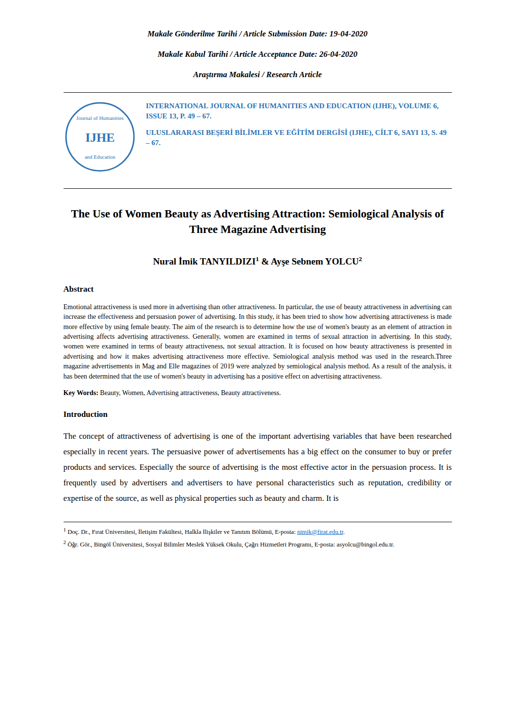Makale Gönderilme Tarihi / Article Submission Date: 19-04-2020
Makale Kabul Tarihi / Article Acceptance Date: 26-04-2020
Araştırma Makalesi / Research Article
INTERNATIONAL JOURNAL OF HUMANITIES AND EDUCATION (IJHE), VOLUME 6, ISSUE 13, P. 49 – 67.
ULUSLARARASI BEŞERİ BİLİMLER VE EĞİTİM DERGİSİ (IJHE), CİLT 6, SAYI 13, S. 49 – 67.
The Use of Women Beauty as Advertising Attraction: Semiological Analysis of Three Magazine Advertising
Nural İmik TANYILDIZI1 & Ayşe Sebnem YOLCU2
Abstract
Emotional attractiveness is used more in advertising than other attractiveness. In particular, the use of beauty attractiveness in advertising can increase the effectiveness and persuasion power of advertising. In this study, it has been tried to show how advertising attractiveness is made more effective by using female beauty. The aim of the research is to determine how the use of women's beauty as an element of attraction in advertising affects advertising attractiveness. Generally, women are examined in terms of sexual attraction in advertising. In this study, women were examined in terms of beauty attractiveness, not sexual attraction. It is focused on how beauty attractiveness is presented in advertising and how it makes advertising attractiveness more effective. Semiological analysis method was used in the research.Three magazine advertisements in Mag and Elle magazines of 2019 were analyzed by semiological analysis method. As a result of the analysis, it has been determined that the use of women's beauty in advertising has a positive effect on advertising attractiveness.
Key Words: Beauty, Women, Advertising attractiveness, Beauty attractiveness.
Introduction
The concept of attractiveness of advertising is one of the important advertising variables that have been researched especially in recent years. The persuasive power of advertisements has a big effect on the consumer to buy or prefer products and services. Especially the source of advertising is the most effective actor in the persuasion process. It is frequently used by advertisers and advertisers to have personal characteristics such as reputation, credibility or expertise of the source, as well as physical properties such as beauty and charm. It is
1 Doç. Dr., Fırat Üniversitesi, İletişim Fakültesi, Halkla İlişkiler ve Tanıtım Bölümü, E-posta: nimik@firat.edu.tr.
2 Öğr. Gör., Bingöl Üniversitesi, Sosyal Bilimler Meslek Yüksek Okulu, Çağrı Hizmetleri Programı, E-posta: asyolcu@bingol.edu.tr.